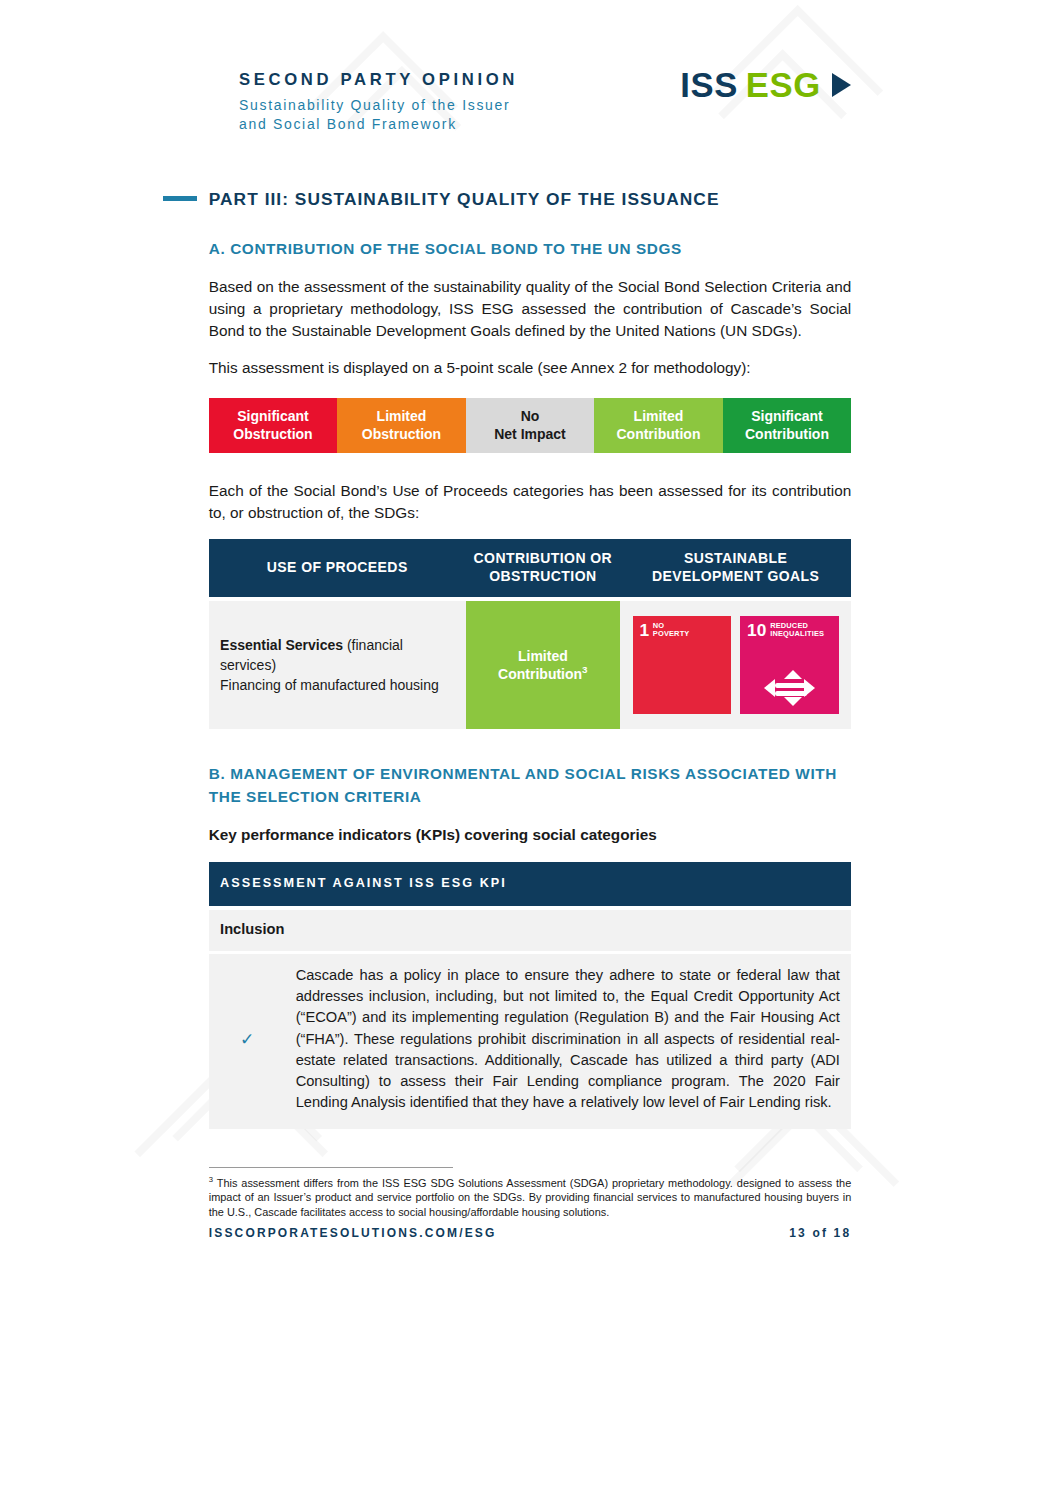Second Party Opinion
Sustainability Quality of the Issuer
and Social Bond Framework
ISS ESG
PART III: SUSTAINABILITY QUALITY OF THE ISSUANCE
A. Contribution of the Social Bond to the UN SDGs
Based on the assessment of the sustainability quality of the Social Bond Selection Criteria and using a proprietary methodology, ISS ESG assessed the contribution of Cascade’s Social Bond to the Sustainable Development Goals defined by the United Nations (UN SDGs).
This assessment is displayed on a 5-point scale (see Annex 2 for methodology):
Significant
Obstruction
Limited
Obstruction
No
Net Impact
Limited
Contribution
Significant
Contribution
Each of the Social Bond’s Use of Proceeds categories has been assessed for its contribution to, or obstruction of, the SDGs:
| USE OF PROCEEDS | CONTRIBUTION OR OBSTRUCTION | SUSTAINABLE DEVELOPMENT GOALS |
| --- | --- | --- |
| Essential Services (financial services) Financing of manufactured housing | Limited Contribution 3 | 1 No Poverty 10 Reduced Inequalities |
B. Management of Environmental and Social Risks Associated with the Selection Criteria
Key performance indicators (KPIs) covering social categories
| Assessment against ISS ESG KPI |
| Inclusion |
| ✓ | Cascade has a policy in place to ensure they adhere to state or federal law that addresses inclusion, including, but not limited to, the Equal Credit Opportunity Act (“ECOA”) and its implementing regulation (Regulation B) and the Fair Housing Act (“FHA”). These regulations prohibit discrimination in all aspects of residential real-estate related transactions. Additionally, Cascade has utilized a third party (ADI Consulting) to assess their Fair Lending compliance program. The 2020 Fair Lending Analysis identified that they have a relatively low level of Fair Lending risk. |
3 This assessment differs from the ISS ESG SDG Solutions Assessment (SDGA) proprietary methodology. designed to assess the impact of an Issuer’s product and service portfolio on the SDGs. By providing financial services to manufactured housing buyers in the U.S., Cascade facilitates access to social housing/affordable housing solutions.
ISSCORPORATESOLUTIONS.COM/ESG
13 of 18